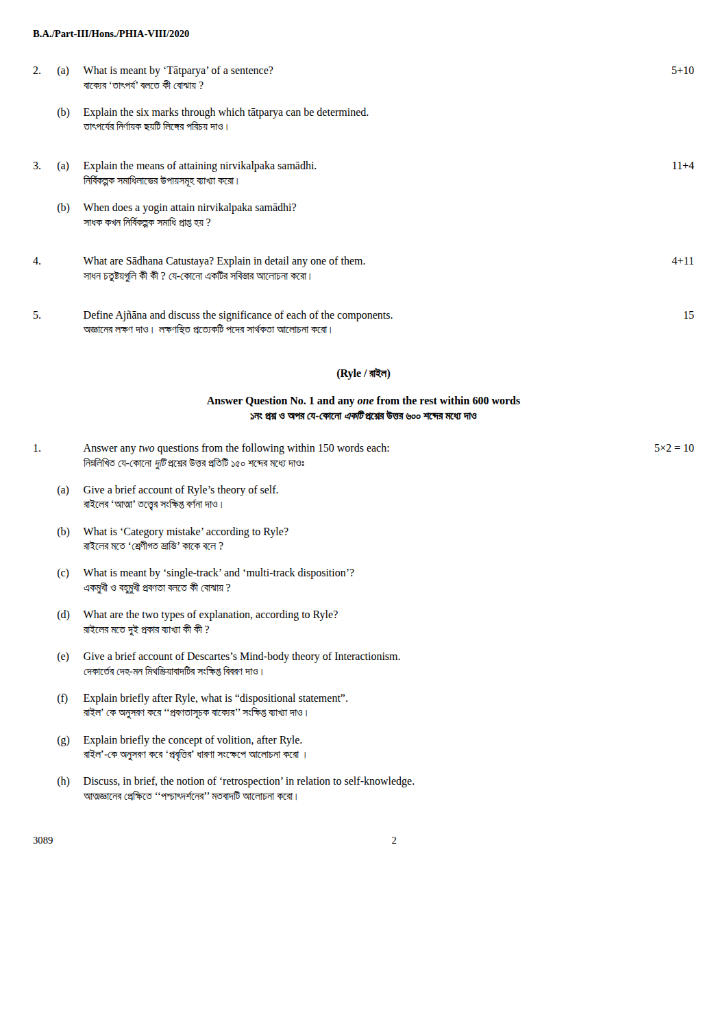B.A./Part-III/Hons./PHIA-VIII/2020
| 2. | (a) | What is meant by ‘Tātparya’ of a sentence? বাক্যের ‘তাৎপর্য’ বলতে কী বোঝায় ? | 5+10 |
| | (b) | Explain the six marks through which tātparya can be determined. তাৎপর্যের নির্ণায়ক ছয়টি লিঙ্গের পরিচয় দাও। | |
| 3. | (a) | Explain the means of attaining nirvikalpaka samādhi. নির্বিকল্পক সমাধিলাভের উপায়সমূহ ব্যাখ্যা করো। | 11+4 |
| | (b) | When does a yogin attain nirvikalpaka samādhi? সাধক কখন নির্বিকল্পক সমাধি প্রাপ্ত হয় ? | |
| 4. | | What are Sādhana Catustaya? Explain in detail any one of them. সাধন চতুষ্টয়গুলি কী কী ? যে-কোনো একটির সবিস্তার আলোচনা করো। | 4+11 |
| 5. | | Define Ajñāna and discuss the significance of each of the components. অজ্ঞানের লক্ষণ দাও। লক্ষণস্থিত প্রত্যেকটি পদের সার্থকতা আলোচনা করো। | 15 |
(Ryle / রাইল)
Answer Question No. 1 and any one from the rest within 600 words
১নং প্রশ্ন ও অপর যে-কোনো একটি প্রশ্নের উত্তর ৬০০ শব্দের মধ্যে দাও
| 1. | | Answer any two questions from the following within 150 words each: নিম্নলিখিত যে-কোনো দুটি প্রশ্নের উত্তর প্রতিটি ১৫০ শব্দের মধ্যে দাওঃ | 5×2 = 10 |
| | (a) | Give a brief account of Ryle’s theory of self. রাইলের ‘আত্মা’ তত্ত্বের সংক্ষিপ্ত বর্ণনা দাও। | |
| | (b) | What is ‘Category mistake’ according to Ryle? রাইলের মতে ‘শ্রেণীগত ভ্রান্তি’ কাকে বলে ? | |
| | (c) | What is meant by ‘single-track’ and ‘multi-track disposition’? একমুখী ও বহুমুখী প্রবণতা বলতে কী বোঝায় ? | |
| | (d) | What are the two types of explanation, according to Ryle? রাইলের মতে দুই প্রকার ব্যাখ্যা কী কী ? | |
| | (e) | Give a brief account of Descartes’s Mind-body theory of Interactionism. দেকার্তের দেহ-মন মিথস্ক্রিয়াবাদটির সংক্ষিপ্ত বিবরণ দাও। | |
| | (f) | Explain briefly after Ryle, what is “dispositional statement”. রাইল’ কে অনুসরণ করে ‘‘প্রবণতাসূচক বাক্যের’’ সংক্ষিপ্ত ব্যাখ্যা দাও। | |
| | (g) | Explain briefly the concept of volition, after Ryle. রাইল’-কে অনুসরণ করে ‘প্রবৃত্তির’ ধারণা সংক্ষেপে আলোচনা করো । | |
| | (h) | Discuss, in brief, the notion of ‘retrospection’ in relation to self-knowledge. আত্মজ্ঞানের প্রেক্ষিতে ‘‘পশ্চাৎদর্শনের’’ মতবাদটি আলোচনা করো। | |
3089 2